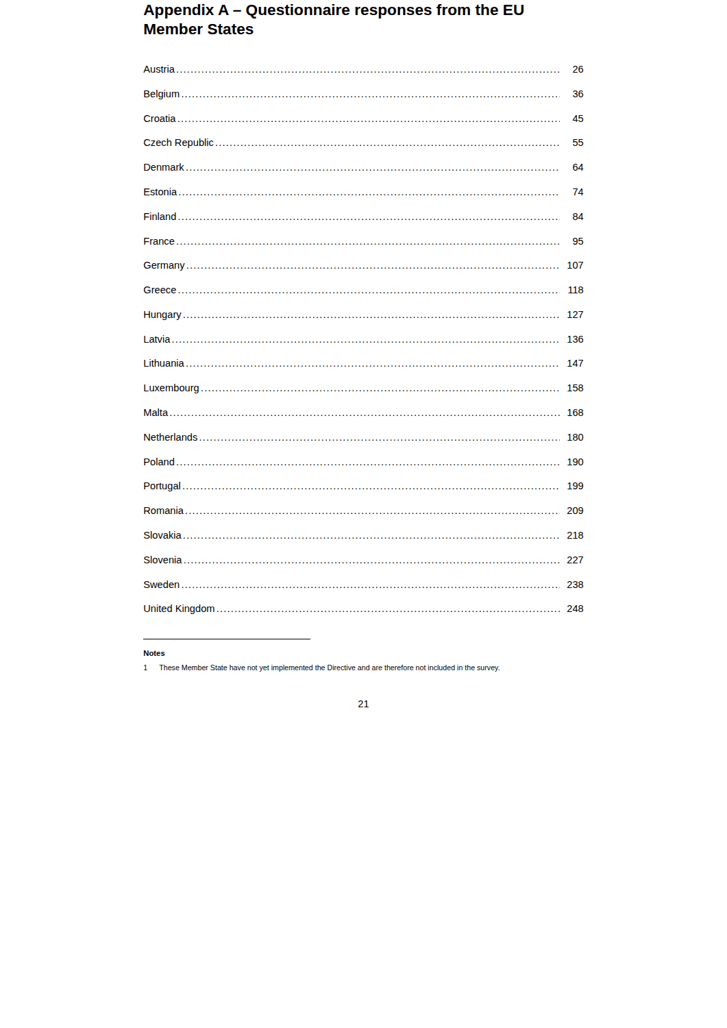Appendix A – Questionnaire responses from the EU
Member States
Austria.................................................................................................................................. 26
Belgium................................................................................................................................ 36
Croatia.................................................................................................................................. 45
Czech Republic................................................................................................................. 55
Denmark.............................................................................................................................. 64
Estonia................................................................................................................................. 74
Finland................................................................................................................................. 84
France................................................................................................................................. 95
Germany............................................................................................................................. 107
Greece................................................................................................................................ 118
Hungary.............................................................................................................................. 127
Latvia.................................................................................................................................. 136
Lithuania............................................................................................................................. 147
Luxembourg..................................................................................................................... 158
Malta................................................................................................................................... 168
Netherlands....................................................................................................................... 180
Poland................................................................................................................................ 190
Portugal.............................................................................................................................. 199
Romania............................................................................................................................. 209
Slovakia.............................................................................................................................. 218
Slovenia.............................................................................................................................. 227
Sweden.............................................................................................................................. 238
United Kingdom................................................................................................................ 248
Notes
1 These Member State have not yet implemented the Directive and are therefore not included in the survey.
21